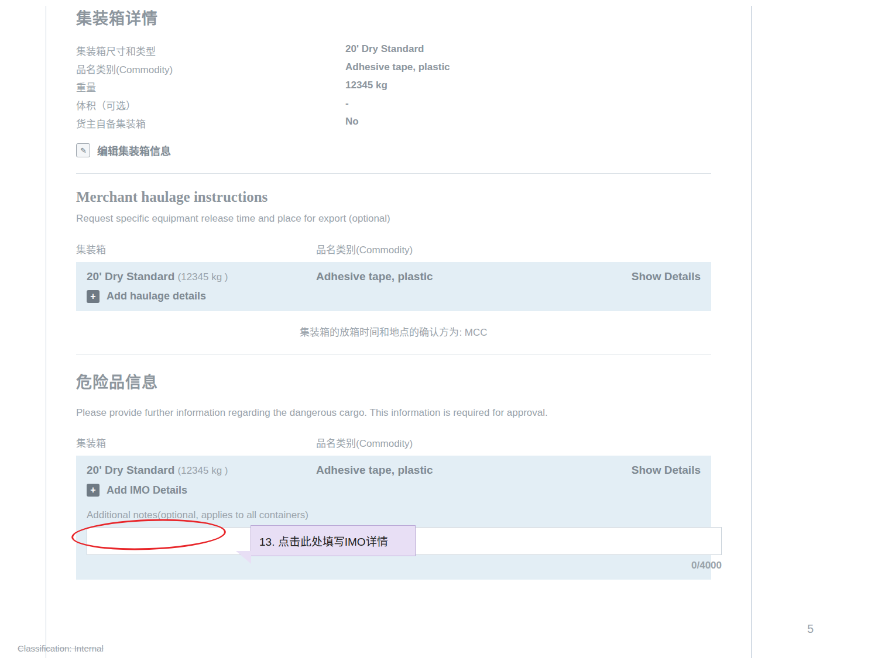集装箱详情
| 集装箱尺寸和类型 | 20' Dry Standard |
| 品名类别(Commodity) | Adhesive tape, plastic |
| 重量 | 12345 kg |
| 体积（可选） | - |
| 货主自备集装箱 | No |
✎ 编辑集装箱信息
Merchant haulage instructions
Request specific equipmant release time and place for export (optional)
集装箱
品名类别(Commodity)
20' Dry Standard (12345 kg )
Adhesive tape, plastic
Show Details
+ Add haulage details
集装箱的放箱时间和地点的确认方为: MCC
危险品信息
Please provide further information regarding the dangerous cargo. This information is required for approval.
集装箱
品名类别(Commodity)
20' Dry Standard (12345 kg )
Adhesive tape, plastic
Show Details
+ Add IMO Details
Additional notes(optional, applies to all containers)
0/4000
13. 点击此处填写IMO详情
5
Classification: Internal